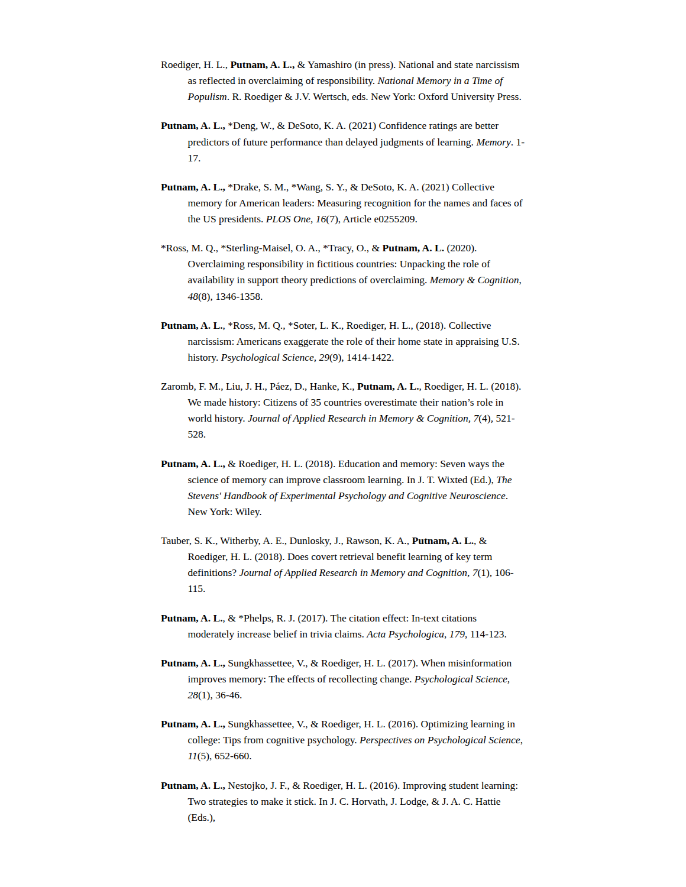Roediger, H. L., Putnam, A. L., & Yamashiro (in press). National and state narcissism as reflected in overclaiming of responsibility. National Memory in a Time of Populism. R. Roediger & J.V. Wertsch, eds. New York: Oxford University Press.
Putnam, A. L., *Deng, W., & DeSoto, K. A. (2021) Confidence ratings are better predictors of future performance than delayed judgments of learning. Memory. 1-17.
Putnam, A. L., *Drake, S. M., *Wang, S. Y., & DeSoto, K. A. (2021) Collective memory for American leaders: Measuring recognition for the names and faces of the US presidents. PLOS One, 16(7), Article e0255209.
*Ross, M. Q., *Sterling-Maisel, O. A., *Tracy, O., & Putnam, A. L. (2020). Overclaiming responsibility in fictitious countries: Unpacking the role of availability in support theory predictions of overclaiming. Memory & Cognition, 48(8), 1346-1358.
Putnam, A. L., *Ross, M. Q., *Soter, L. K., Roediger, H. L., (2018). Collective narcissism: Americans exaggerate the role of their home state in appraising U.S. history. Psychological Science, 29(9), 1414-1422.
Zaromb, F. M., Liu, J. H., Páez, D., Hanke, K., Putnam, A. L., Roediger, H. L. (2018). We made history: Citizens of 35 countries overestimate their nation’s role in world history. Journal of Applied Research in Memory & Cognition, 7(4), 521-528.
Putnam, A. L., & Roediger, H. L. (2018). Education and memory: Seven ways the science of memory can improve classroom learning. In J. T. Wixted (Ed.), The Stevens' Handbook of Experimental Psychology and Cognitive Neuroscience. New York: Wiley.
Tauber, S. K., Witherby, A. E., Dunlosky, J., Rawson, K. A., Putnam, A. L., & Roediger, H. L. (2018). Does covert retrieval benefit learning of key term definitions? Journal of Applied Research in Memory and Cognition, 7(1), 106-115.
Putnam, A. L., & *Phelps, R. J. (2017). The citation effect: In-text citations moderately increase belief in trivia claims. Acta Psychologica, 179, 114-123.
Putnam, A. L., Sungkhassettee, V., & Roediger, H. L. (2017). When misinformation improves memory: The effects of recollecting change. Psychological Science, 28(1), 36-46.
Putnam, A. L., Sungkhassettee, V., & Roediger, H. L. (2016). Optimizing learning in college: Tips from cognitive psychology. Perspectives on Psychological Science, 11(5), 652-660.
Putnam, A. L., Nestojko, J. F., & Roediger, H. L. (2016). Improving student learning: Two strategies to make it stick. In J. C. Horvath, J. Lodge, & J. A. C. Hattie (Eds.),